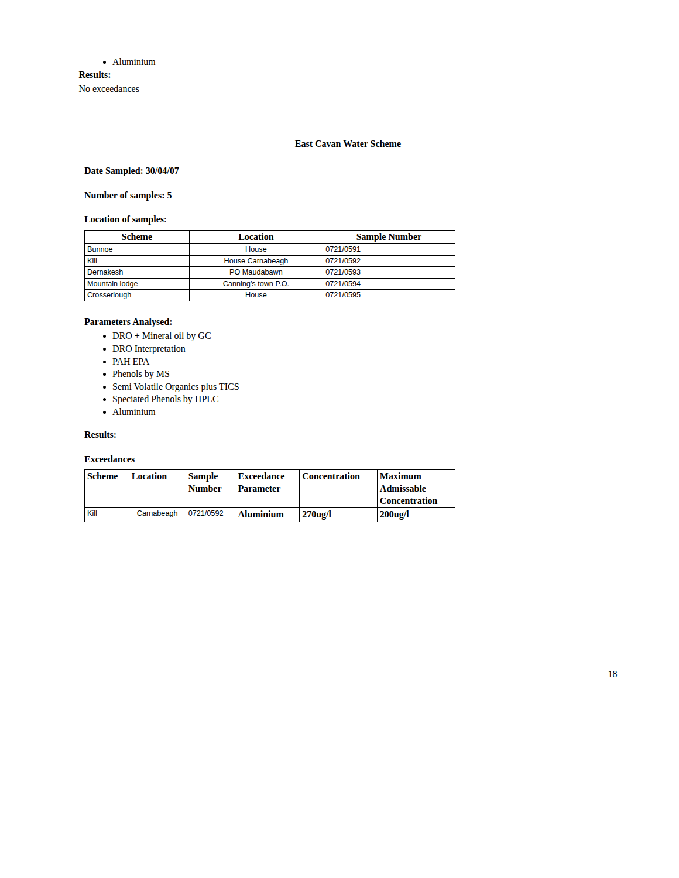Aluminium
Results:
No exceedances
East Cavan Water Scheme
Date Sampled: 30/04/07
Number of samples: 5
Location of samples:
| Scheme | Location | Sample Number |
| --- | --- | --- |
| Bunnoe | House | 0721/0591 |
| Kill | House Carnabeagh | 0721/0592 |
| Dernakesh | PO Maudabawn | 0721/0593 |
| Mountain lodge | Canning's town P.O. | 0721/0594 |
| Crosserlough | House | 0721/0595 |
Parameters Analysed:
DRO + Mineral oil by GC
DRO Interpretation
PAH EPA
Phenols by MS
Semi Volatile Organics plus TICS
Speciated Phenols by HPLC
Aluminium
Results:
Exceedances
| Scheme | Location | Sample Number | Exceedance Parameter | Concentration | Maximum Admissable Concentration |
| --- | --- | --- | --- | --- | --- |
| Kill | Carnabeagh | 0721/0592 | Aluminium | 270ug/l | 200ug/l |
18